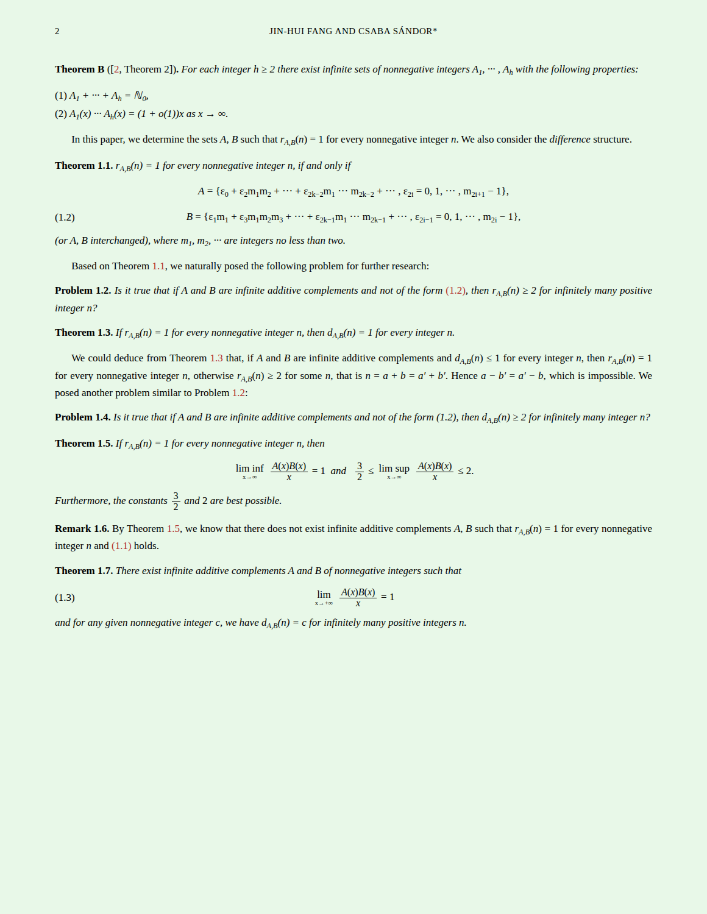2
JIN-HUI FANG AND CSABA SÁNDOR*
Theorem B ([2, Theorem 2]). For each integer h ≥ 2 there exist infinite sets of nonnegative integers A1, ··· , Ah with the following properties:
(1) A1 + ··· + Ah = ℕ0,
(2) A1(x) ··· Ah(x) = (1 + o(1))x as x → ∞.
In this paper, we determine the sets A, B such that rA,B(n) = 1 for every nonnegative integer n. We also consider the difference structure.
Theorem 1.1. rA,B(n) = 1 for every nonnegative integer n, if and only if
A = {ε0 + ε2m1m2 + ··· + ε2k−2m1 ··· m2k−2 + ··· , ε2i = 0, 1, ··· , m2i+1 − 1},
(1.2)
B = {ε1m1 + ε3m1m2m3 + ··· + ε2k−1m1 ··· m2k−1 + ··· , ε2i−1 = 0, 1, ··· , m2i − 1},
(or A, B interchanged), where m1, m2, ··· are integers no less than two.
Based on Theorem 1.1, we naturally posed the following problem for further research:
Problem 1.2. Is it true that if A and B are infinite additive complements and not of the form (1.2), then rA,B(n) ≥ 2 for infinitely many positive integer n?
Theorem 1.3. If rA,B(n) = 1 for every nonnegative integer n, then dA,B(n) = 1 for every integer n.
We could deduce from Theorem 1.3 that, if A and B are infinite additive complements and dA,B(n) ≤ 1 for every integer n, then rA,B(n) = 1 for every nonnegative integer n, otherwise rA,B(n) ≥ 2 for some n, that is n = a + b = a′ + b′. Hence a − b′ = a′ − b, which is impossible. We posed another problem similar to Problem 1.2:
Problem 1.4. Is it true that if A and B are infinite additive complements and not of the form (1.2), then dA,B(n) ≥ 2 for infinitely many integer n?
Theorem 1.5. If rA,B(n) = 1 for every nonnegative integer n, then
lim inf x→∞ A(x)B(x) x = 1 and 32 ≤ lim sup x→∞ A(x)B(x) x ≤ 2.
Furthermore, the constants 32 and 2 are best possible.
Remark 1.6. By Theorem 1.5, we know that there does not exist infinite additive complements A, B such that rA,B(n) = 1 for every nonnegative integer n and (1.1) holds.
Theorem 1.7. There exist infinite additive complements A and B of nonnegative integers such that
(1.3)
lim x→+∞ A(x)B(x) x = 1
and for any given nonnegative integer c, we have dA,B(n) = c for infinitely many positive integers n.